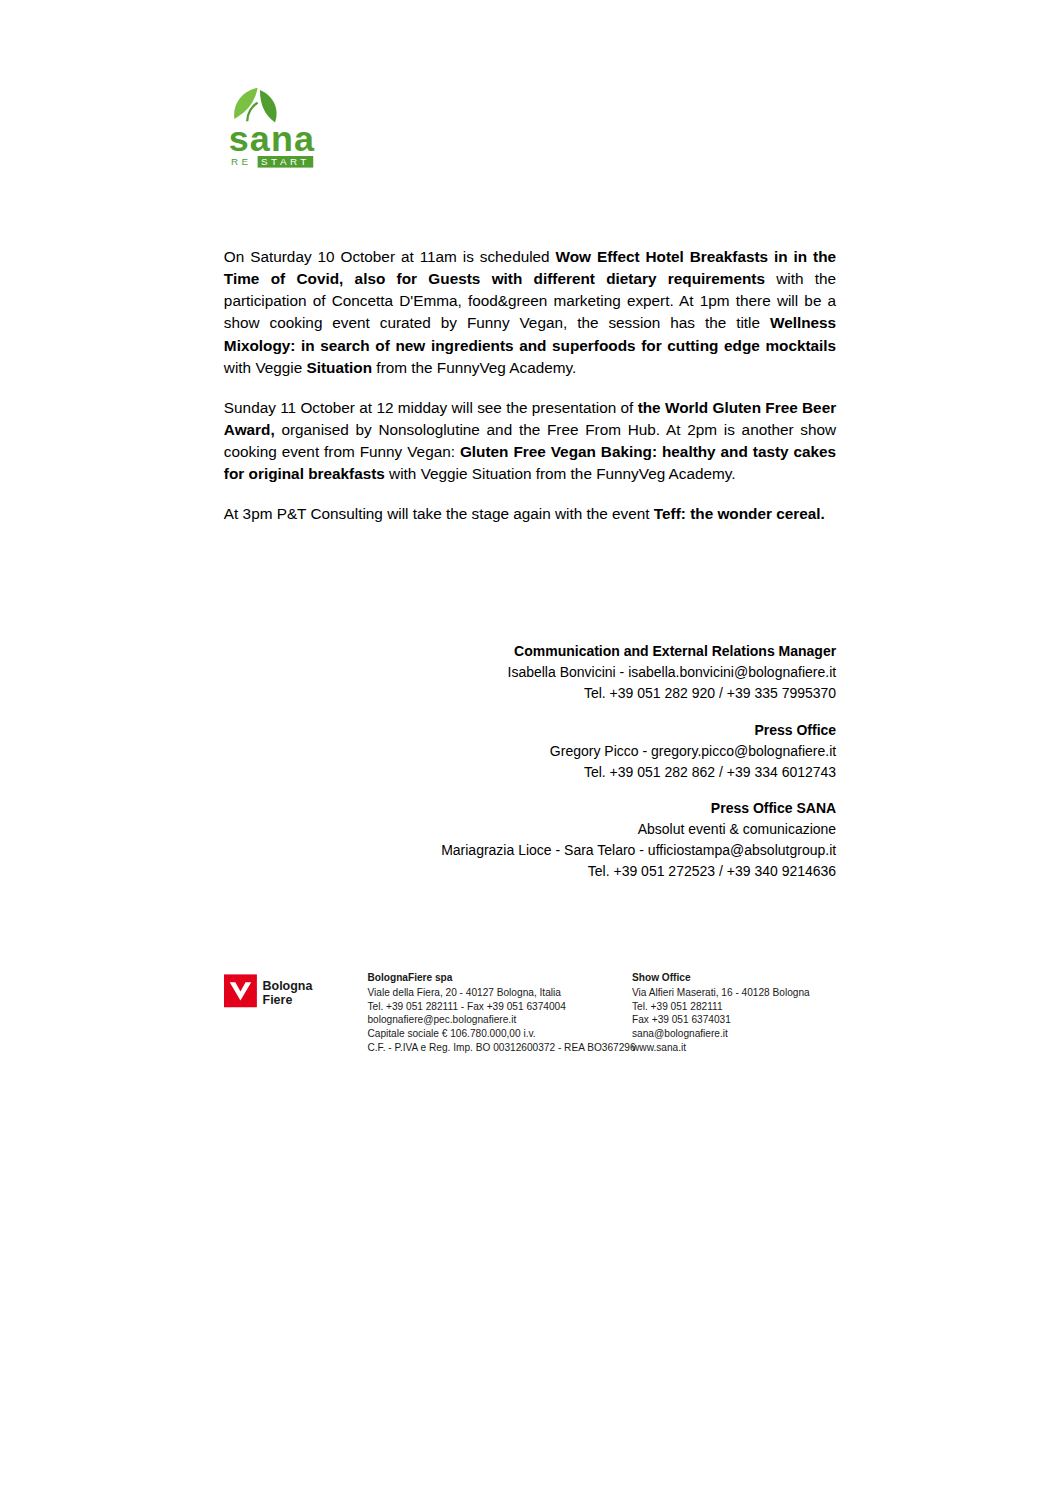sana RE START
On Saturday 10 October at 11am is scheduled Wow Effect Hotel Breakfasts in in the Time of Covid, also for Guests with different dietary requirements with the participation of Concetta D'Emma, food&green marketing expert. At 1pm there will be a show cooking event curated by Funny Vegan, the session has the title Wellness Mixology: in search of new ingredients and superfoods for cutting edge mocktails with Veggie Situation from the FunnyVeg Academy.
Sunday 11 October at 12 midday will see the presentation of the World Gluten Free Beer Award, organised by Nonsologlutine and the Free From Hub. At 2pm is another show cooking event from Funny Vegan: Gluten Free Vegan Baking: healthy and tasty cakes for original breakfasts with Veggie Situation from the FunnyVeg Academy.
At 3pm P&T Consulting will take the stage again with the event Teff: the wonder cereal.
Communication and External Relations Manager
Isabella Bonvicini - isabella.bonvicini@bolognafiere.it
Tel. +39 051 282 920 / +39 335 7995370
Press Office
Gregory Picco - gregory.picco@bolognafiere.it
Tel. +39 051 282 862 / +39 334 6012743
Press Office SANA
Absolut eventi & comunicazione
Mariagrazia Lioce - Sara Telaro - ufficiostampa@absolutgroup.it
Tel. +39 051 272523 / +39 340 9214636
Bologna Fiere
BolognaFiere spa
Viale della Fiera, 20 - 40127 Bologna, Italia
Tel. +39 051 282111 - Fax +39 051 6374004
bolognafiere@pec.bolognafiere.it
Capitale sociale € 106.780.000,00 i.v.
C.F. - P.IVA e Reg. Imp. BO 00312600372 - REA BO367296
Show Office
Via Alfieri Maserati, 16 - 40128 Bologna
Tel. +39 051 282111
Fax +39 051 6374031
sana@bolognafiere.it
www.sana.it